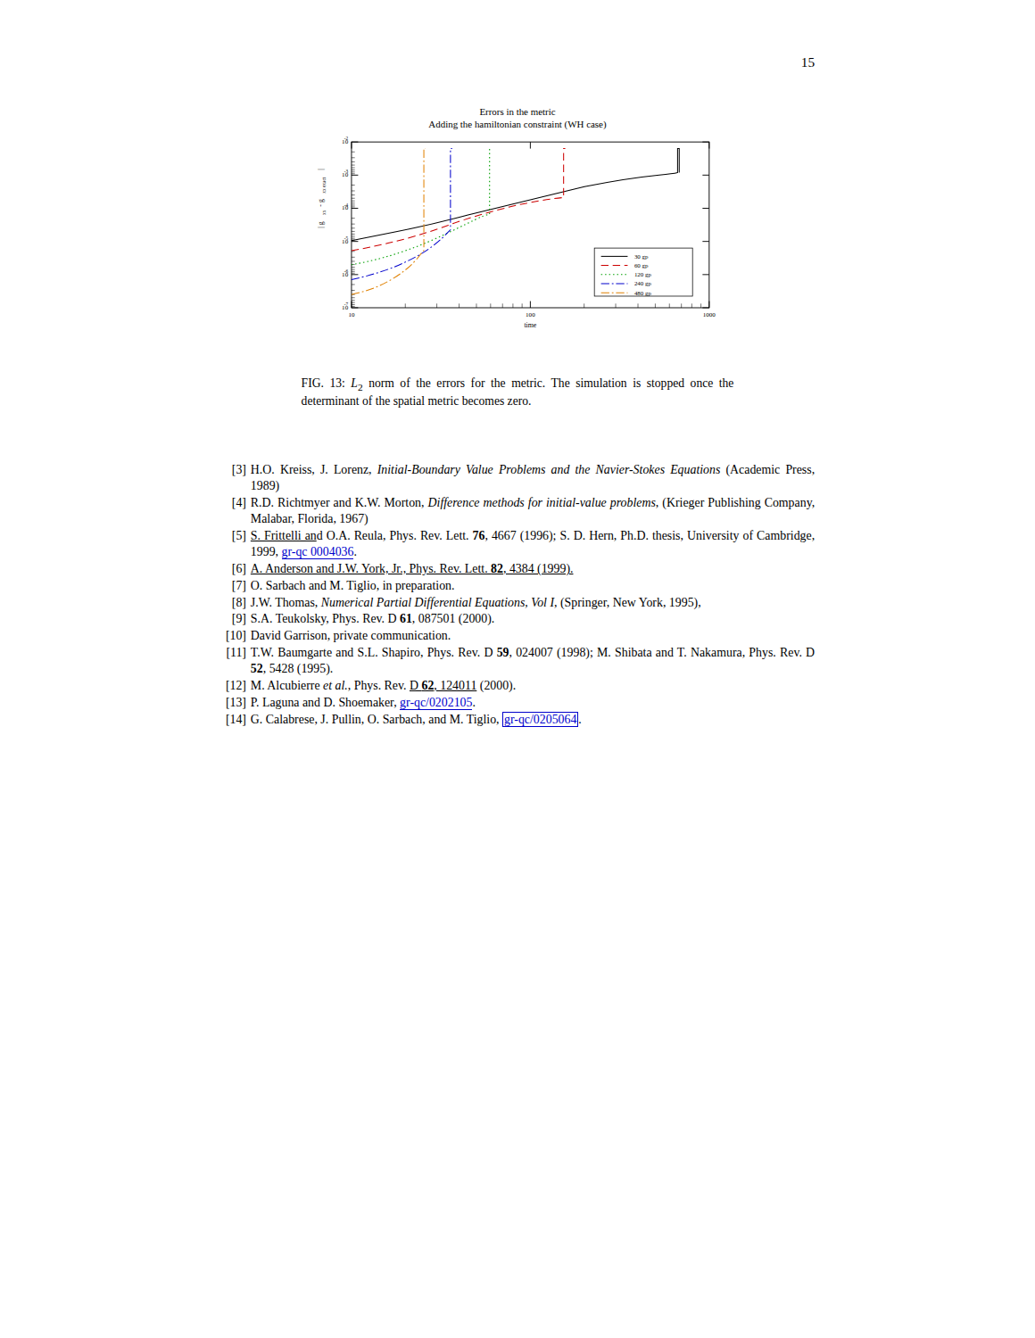15
Errors in the metric
Adding the hamiltonian constraint (WH case)
10-2 10-3 10-4 10-5 10-6 10-7 10 100 1000 time | g xx - g xx exact | 30 gp 60 gp 120 gp 240 gp 480 gp
FIG. 13: L2 norm of the errors for the metric. The simulation is stopped once the determinant of the spatial metric becomes zero.
[3] H.O. Kreiss, J. Lorenz, Initial-Boundary Value Problems and the Navier-Stokes Equations (Academic Press, 1989)
[4] R.D. Richtmyer and K.W. Morton, Difference methods for initial-value problems, (Krieger Publishing Company, Malabar, Florida, 1967)
[5] S. Frittelli and O.A. Reula, Phys. Rev. Lett. 76, 4667 (1996); S. D. Hern, Ph.D. thesis, University of Cambridge, 1999, gr-qc 0004036.
[6] A. Anderson and J.W. York, Jr., Phys. Rev. Lett. 82, 4384 (1999).
[7] O. Sarbach and M. Tiglio, in preparation.
[8] J.W. Thomas, Numerical Partial Differential Equations, Vol I, (Springer, New York, 1995),
[9] S.A. Teukolsky, Phys. Rev. D 61, 087501 (2000).
[10] David Garrison, private communication.
[11] T.W. Baumgarte and S.L. Shapiro, Phys. Rev. D 59, 024007 (1998); M. Shibata and T. Nakamura, Phys. Rev. D 52, 5428 (1995).
[12] M. Alcubierre et al., Phys. Rev. D 62, 124011 (2000).
[13] P. Laguna and D. Shoemaker, gr-qc/0202105.
[14] G. Calabrese, J. Pullin, O. Sarbach, and M. Tiglio, gr-qc/0205064.